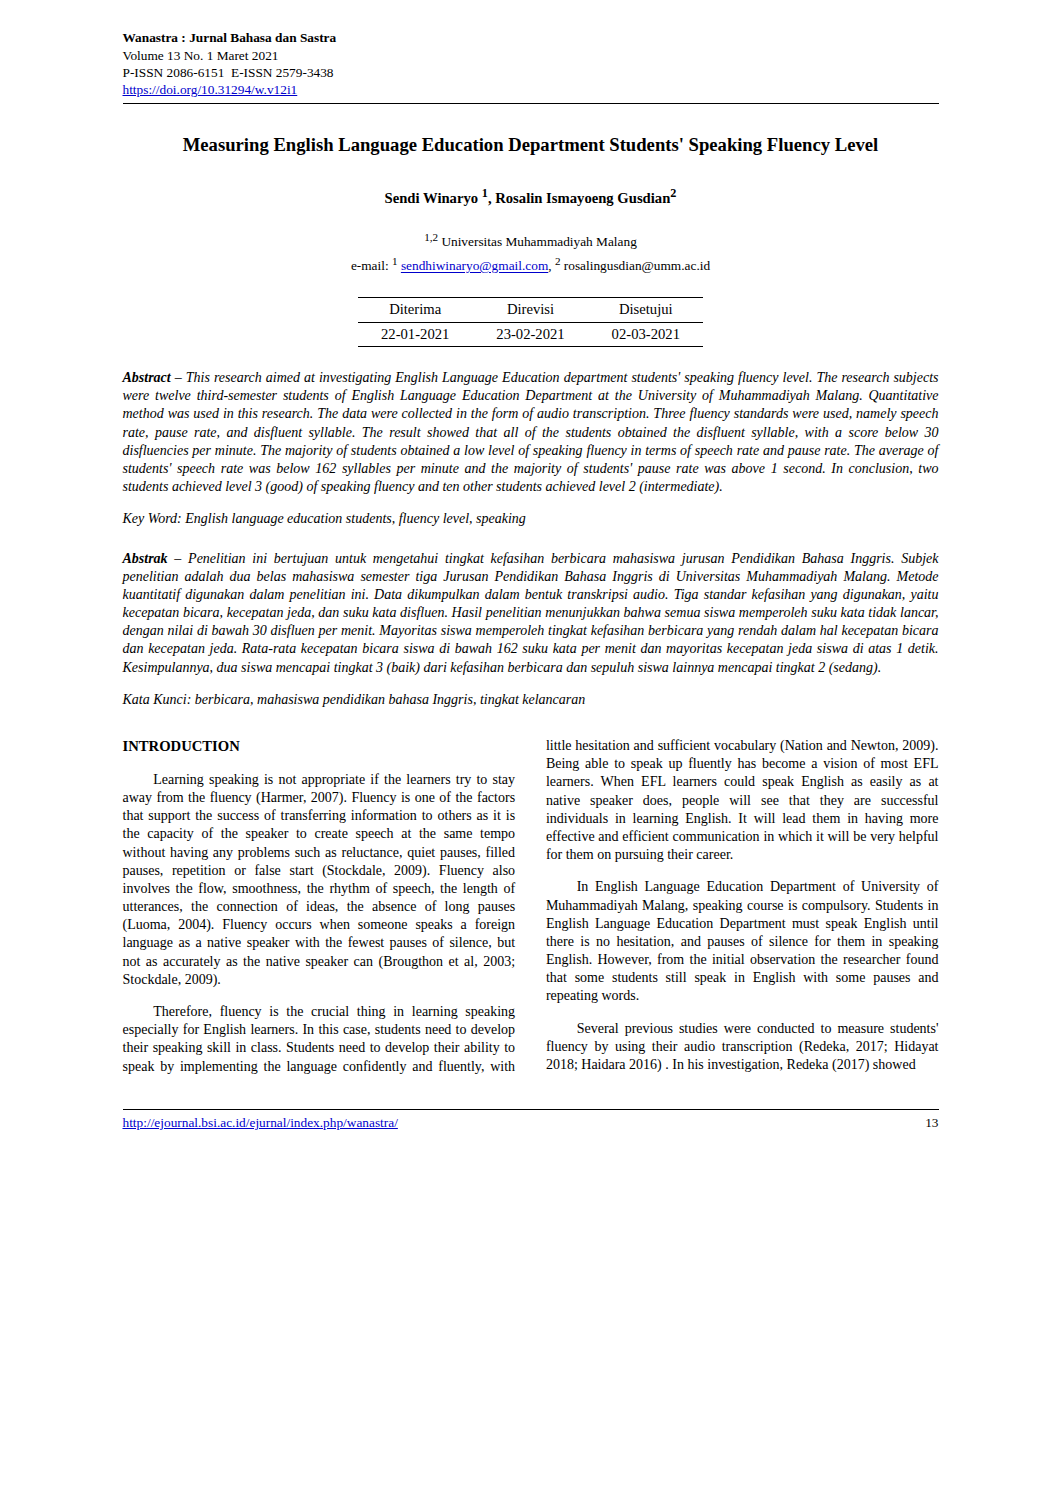Wanastra : Jurnal Bahasa dan Sastra
Volume 13 No. 1 Maret 2021
P-ISSN 2086-6151 E-ISSN 2579-3438
https://doi.org/10.31294/w.v12i1
Measuring English Language Education Department Students' Speaking Fluency Level
Sendi Winaryo 1, Rosalin Ismayoeng Gusdian2
1,2 Universitas Muhammadiyah Malang
e-mail: 1 sendhiwinaryo@gmail.com, 2 rosalingusdian@umm.ac.id
| Diterima | Direvisi | Disetujui |
| --- | --- | --- |
| 22-01-2021 | 23-02-2021 | 02-03-2021 |
Abstract – This research aimed at investigating English Language Education department students' speaking fluency level. The research subjects were twelve third-semester students of English Language Education Department at the University of Muhammadiyah Malang. Quantitative method was used in this research. The data were collected in the form of audio transcription. Three fluency standards were used, namely speech rate, pause rate, and disfluent syllable. The result showed that all of the students obtained the disfluent syllable, with a score below 30 disfluencies per minute. The majority of students obtained a low level of speaking fluency in terms of speech rate and pause rate. The average of students' speech rate was below 162 syllables per minute and the majority of students' pause rate was above 1 second. In conclusion, two students achieved level 3 (good) of speaking fluency and ten other students achieved level 2 (intermediate).
Key Word: English language education students, fluency level, speaking
Abstrak – Penelitian ini bertujuan untuk mengetahui tingkat kefasihan berbicara mahasiswa jurusan Pendidikan Bahasa Inggris. Subjek penelitian adalah dua belas mahasiswa semester tiga Jurusan Pendidikan Bahasa Inggris di Universitas Muhammadiyah Malang. Metode kuantitatif digunakan dalam penelitian ini. Data dikumpulkan dalam bentuk transkripsi audio. Tiga standar kefasihan yang digunakan, yaitu kecepatan bicara, kecepatan jeda, dan suku kata disfluen. Hasil penelitian menunjukkan bahwa semua siswa memperoleh suku kata tidak lancar, dengan nilai di bawah 30 disfluen per menit. Mayoritas siswa memperoleh tingkat kefasihan berbicara yang rendah dalam hal kecepatan bicara dan kecepatan jeda. Rata-rata kecepatan bicara siswa di bawah 162 suku kata per menit dan mayoritas kecepatan jeda siswa di atas 1 detik. Kesimpulannya, dua siswa mencapai tingkat 3 (baik) dari kefasihan berbicara dan sepuluh siswa lainnya mencapai tingkat 2 (sedang).
Kata Kunci: berbicara, mahasiswa pendidikan bahasa Inggris, tingkat kelancaran
INTRODUCTION
Learning speaking is not appropriate if the learners try to stay away from the fluency (Harmer, 2007). Fluency is one of the factors that support the success of transferring information to others as it is the capacity of the speaker to create speech at the same tempo without having any problems such as reluctance, quiet pauses, filled pauses, repetition or false start (Stockdale, 2009). Fluency also involves the flow, smoothness, the rhythm of speech, the length of utterances, the connection of ideas, the absence of long pauses (Luoma, 2004). Fluency occurs when someone speaks a foreign language as a native speaker with the fewest pauses of silence, but not as accurately as the native speaker can (Brougthon et al, 2003; Stockdale, 2009).
Therefore, fluency is the crucial thing in learning speaking especially for English learners. In this case, students need to develop their speaking skill in class. Students need to develop their ability to speak by implementing the language confidently and fluently, with little hesitation and sufficient vocabulary (Nation and Newton, 2009). Being able to speak up fluently has become a vision of most EFL learners. When EFL learners could speak English as easily as at native speaker does, people will see that they are successful individuals in learning English. It will lead them in having more effective and efficient communication in which it will be very helpful for them on pursuing their career.
In English Language Education Department of University of Muhammadiyah Malang, speaking course is compulsory. Students in English Language Education Department must speak English until there is no hesitation, and pauses of silence for them in speaking English. However, from the initial observation the researcher found that some students still speak in English with some pauses and repeating words.
Several previous studies were conducted to measure students' fluency by using their audio transcription (Redeka, 2017; Hidayat 2018; Haidara 2016) . In his investigation, Redeka (2017) showed
http://ejournal.bsi.ac.id/ejurnal/index.php/wanastra/ 13